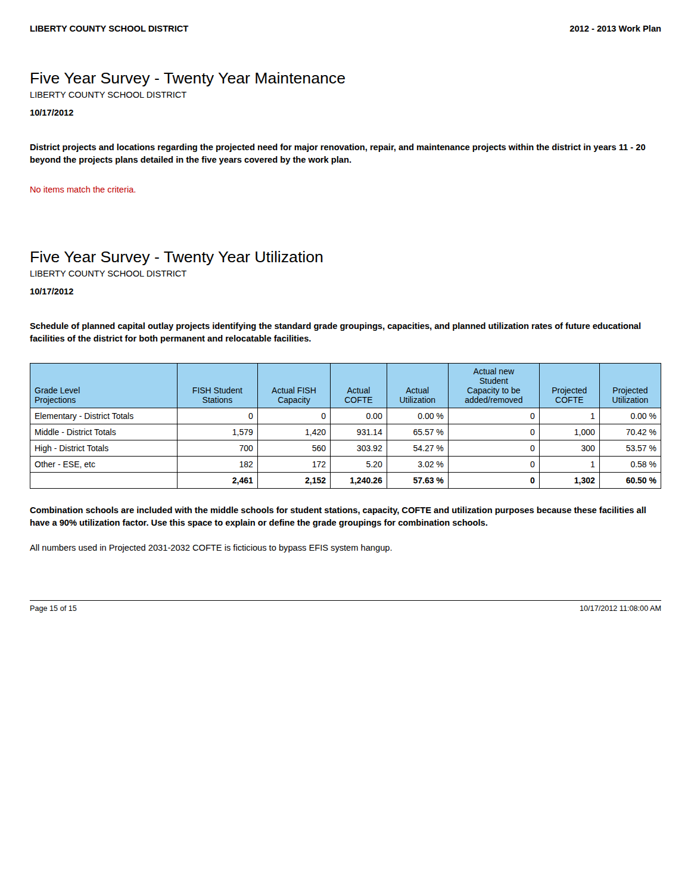LIBERTY COUNTY SCHOOL DISTRICT 2012 - 2013 Work Plan
Five Year Survey - Twenty Year Maintenance
LIBERTY COUNTY SCHOOL DISTRICT
10/17/2012
District projects and locations regarding the projected need for major renovation, repair, and maintenance projects within the district in years 11 - 20 beyond the projects plans detailed in the five years covered by the work plan.
No items match the criteria.
Five Year Survey - Twenty Year Utilization
LIBERTY COUNTY SCHOOL DISTRICT
10/17/2012
Schedule of planned capital outlay projects identifying the standard grade groupings, capacities, and planned utilization rates of future educational facilities of the district for both permanent and relocatable facilities.
| Grade Level Projections | FISH Student Stations | Actual FISH Capacity | Actual COFTE | Actual Utilization | Actual new Student Capacity to be added/removed | Projected COFTE | Projected Utilization |
| --- | --- | --- | --- | --- | --- | --- | --- |
| Elementary - District Totals | 0 | 0 | 0.00 | 0.00 % | 0 | 1 | 0.00 % |
| Middle - District Totals | 1,579 | 1,420 | 931.14 | 65.57 % | 0 | 1,000 | 70.42 % |
| High - District Totals | 700 | 560 | 303.92 | 54.27 % | 0 | 300 | 53.57 % |
| Other - ESE, etc | 182 | 172 | 5.20 | 3.02 % | 0 | 1 | 0.58 % |
| | 2,461 | 2,152 | 1,240.26 | 57.63 % | 0 | 1,302 | 60.50 % |
Combination schools are included with the middle schools for student stations, capacity, COFTE and utilization purposes because these facilities all have a 90% utilization factor. Use this space to explain or define the grade groupings for combination schools.
All numbers used in Projected 2031-2032 COFTE is ficticious to bypass EFIS system hangup.
Page 15 of 15 10/17/2012 11:08:00 AM